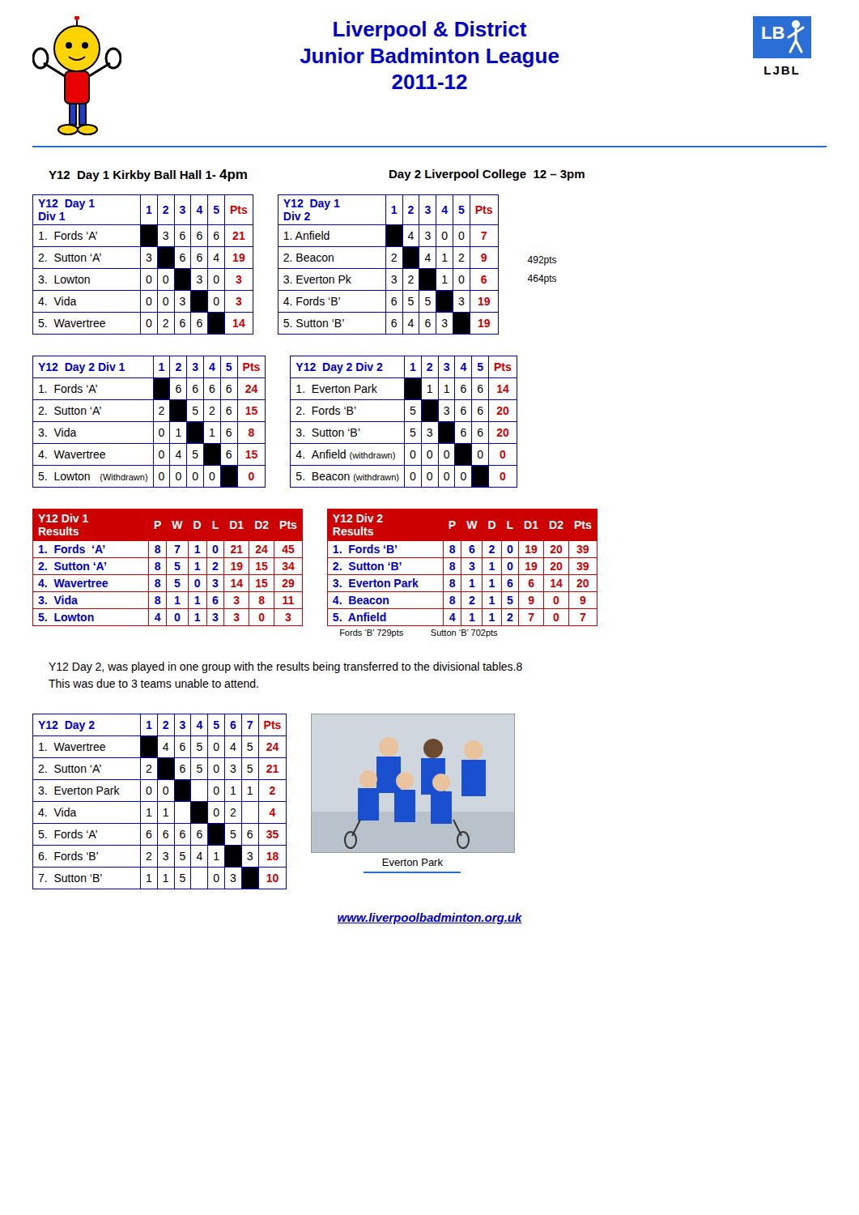Liverpool & District
Junior Badminton League
2011-12
LB
LJBL
Y12 Day 1 Kirkby Ball Hall 1- 4pm
Day 2 Liverpool College 12 – 3pm
| Y12 Day 1 Div 1 | 1 | 2 | 3 | 4 | 5 | Pts |
| --- | --- | --- | --- | --- | --- | --- |
| 1. Fords ‘A’ | | 3 | 6 | 6 | 6 | 21 |
| 2. Sutton ‘A’ | 3 | | 6 | 6 | 4 | 19 |
| 3. Lowton | 0 | 0 | | 3 | 0 | 3 |
| 4. Vida | 0 | 0 | 3 | | 0 | 3 |
| 5. Wavertree | 0 | 2 | 6 | 6 | | 14 |
| Y12 Day 1 Div 2 | 1 | 2 | 3 | 4 | 5 | Pts |
| --- | --- | --- | --- | --- | --- | --- |
| 1. Anfield | | 4 | 3 | 0 | 0 | 7 |
| 2. Beacon | 2 | | 4 | 1 | 2 | 9 |
| 3. Everton Pk | 3 | 2 | | 1 | 0 | 6 |
| 4. Fords ‘B’ | 6 | 5 | 5 | | 3 | 19 |
| 5. Sutton ‘B’ | 6 | 4 | 6 | 3 | | 19 |
492pts
464pts
| Y12 Day 2 Div 1 | 1 | 2 | 3 | 4 | 5 | Pts |
| --- | --- | --- | --- | --- | --- | --- |
| 1. Fords ‘A’ | | 6 | 6 | 6 | 6 | 24 |
| 2. Sutton ‘A’ | 2 | | 5 | 2 | 6 | 15 |
| 3. Vida | 0 | 1 | | 1 | 6 | 8 |
| 4. Wavertree | 0 | 4 | 5 | | 6 | 15 |
| 5. Lowton (Withdrawn) | 0 | 0 | 0 | 0 | | 0 |
| Y12 Day 2 Div 2 | 1 | 2 | 3 | 4 | 5 | Pts |
| --- | --- | --- | --- | --- | --- | --- |
| 1. Everton Park | | 1 | 1 | 6 | 6 | 14 |
| 2. Fords ‘B’ | 5 | | 3 | 6 | 6 | 20 |
| 3. Sutton ‘B’ | 5 | 3 | | 6 | 6 | 20 |
| 4. Anfield (withdrawn) | 0 | 0 | 0 | | 0 | 0 |
| 5. Beacon (withdrawn) | 0 | 0 | 0 | 0 | | 0 |
| Y12 Div 1 Results | P | W | D | L | D1 | D2 | Pts |
| --- | --- | --- | --- | --- | --- | --- | --- |
| 1. Fords ‘A’ | 8 | 7 | 1 | 0 | 21 | 24 | 45 |
| 2. Sutton ‘A’ | 8 | 5 | 1 | 2 | 19 | 15 | 34 |
| 4. Wavertree | 8 | 5 | 0 | 3 | 14 | 15 | 29 |
| 3. Vida | 8 | 1 | 1 | 6 | 3 | 8 | 11 |
| 5. Lowton | 4 | 0 | 1 | 3 | 3 | 0 | 3 |
| Y12 Div 2 Results | P | W | D | L | D1 | D2 | Pts |
| --- | --- | --- | --- | --- | --- | --- | --- |
| 1. Fords ‘B’ | 8 | 6 | 2 | 0 | 19 | 20 | 39 |
| 2. Sutton ‘B’ | 8 | 3 | 1 | 0 | 19 | 20 | 39 |
| 3. Everton Park | 8 | 1 | 1 | 6 | 6 | 14 | 20 |
| 4. Beacon | 8 | 2 | 1 | 5 | 9 | 0 | 9 |
| 5. Anfield | 4 | 1 | 1 | 2 | 7 | 0 | 7 |
Fords ‘B’ 729pts Sutton ‘B’ 702pts
Y12 Day 2, was played in one group with the results being transferred to the divisional tables.8
This was due to 3 teams unable to attend.
| Y12 Day 2 | 1 | 2 | 3 | 4 | 5 | 6 | 7 | Pts |
| --- | --- | --- | --- | --- | --- | --- | --- | --- |
| 1. Wavertree | | 4 | 6 | 5 | 0 | 4 | 5 | 24 |
| 2. Sutton ‘A’ | 2 | | 6 | 5 | 0 | 3 | 5 | 21 |
| 3. Everton Park | 0 | 0 | | | 0 | 1 | 1 | 2 |
| 4. Vida | 1 | 1 | | | 0 | 2 | | 4 |
| 5. Fords ‘A’ | 6 | 6 | 6 | 6 | | 5 | 6 | 35 |
| 6. Fords ‘B’ | 2 | 3 | 5 | 4 | 1 | | 3 | 18 |
| 7. Sutton ‘B’ | 1 | 1 | 5 | | 0 | 3 | | 10 |
Everton Park
www.liverpoolbadminton.org.uk